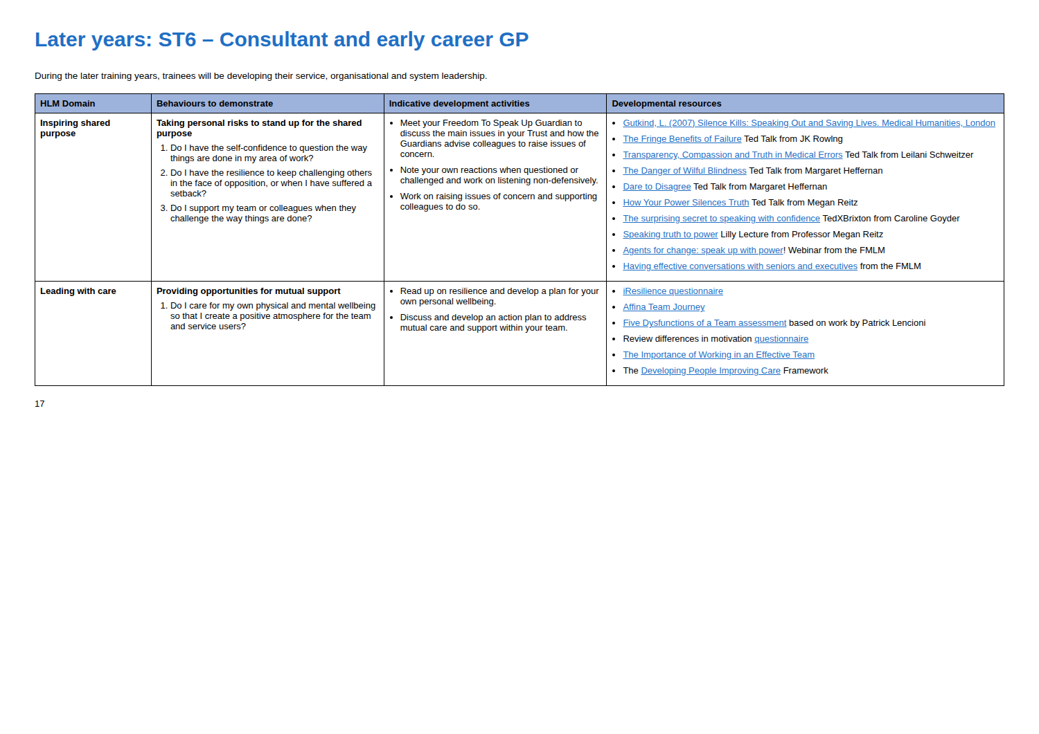Later years: ST6 – Consultant and early career GP
During the later training years, trainees will be developing their service, organisational and system leadership.
| HLM Domain | Behaviours to demonstrate | Indicative development activities | Developmental resources |
| --- | --- | --- | --- |
| Inspiring shared purpose | Taking personal risks to stand up for the shared purpose Do I have the self-confidence to question the way things are done in my area of work? Do I have the resilience to keep challenging others in the face of opposition, or when I have suffered a setback? Do I support my team or colleagues when they challenge the way things are done? | Meet your Freedom To Speak Up Guardian to discuss the main issues in your Trust and how the Guardians advise colleagues to raise issues of concern. Note your own reactions when questioned or challenged and work on listening non-defensively. Work on raising issues of concern and supporting colleagues to do so. | Gutkind, L. (2007) Silence Kills: Speaking Out and Saving Lives. Medical Humanities, London The Fringe Benefits of Failure Ted Talk from JK Rowlng Transparency, Compassion and Truth in Medical Errors Ted Talk from Leilani Schweitzer The Danger of Wilful Blindness Ted Talk from Margaret Heffernan Dare to Disagree Ted Talk from Margaret Heffernan How Your Power Silences Truth Ted Talk from Megan Reitz The surprising secret to speaking with confidence TedXBrixton from Caroline Goyder Speaking truth to power Lilly Lecture from Professor Megan Reitz Agents for change: speak up with power ! Webinar from the FMLM Having effective conversations with seniors and executives from the FMLM |
| Leading with care | Providing opportunities for mutual support Do I care for my own physical and mental wellbeing so that I create a positive atmosphere for the team and service users? | Read up on resilience and develop a plan for your own personal wellbeing. Discuss and develop an action plan to address mutual care and support within your team. | iResilience questionnaire Affina Team Journey Five Dysfunctions of a Team assessment based on work by Patrick Lencioni Review differences in motivation questionnaire The Importance of Working in an Effective Team The Developing People Improving Care Framework |
17